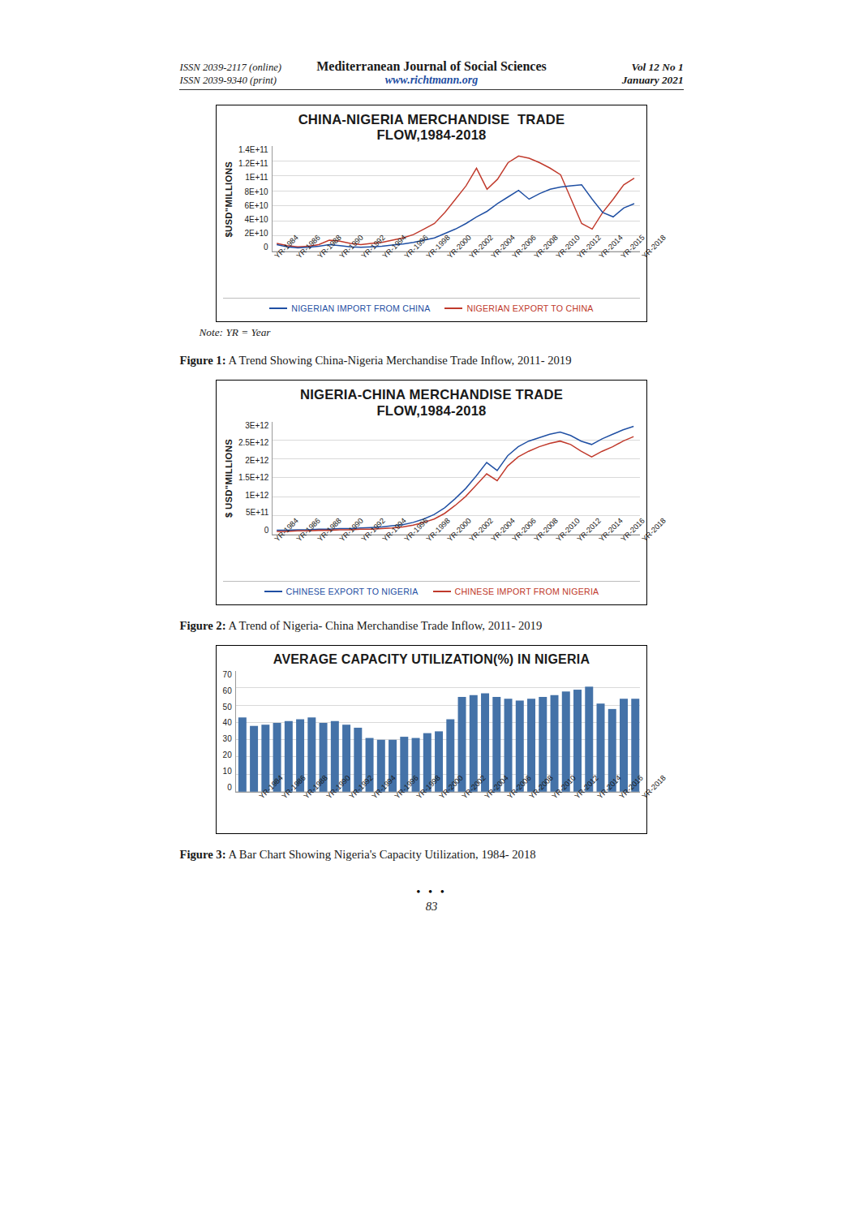ISSN 2039-2117 (online)
ISSN 2039-9340 (print)
Mediterranean Journal of Social Sciences
www.richtmann.org
Vol 12 No 1
January 2021
CHINA-NIGERIA MERCHANDISE TRADE FLOW,1984-2018
$USD"MILLIONS
1.4E+11 1.2E+11 1E+11 8E+10 6E+10 4E+10 2E+10 0
YR-1984 YR-1986 YR-1988 YR-1990 YR-1992 YR-1994 YR-1996 YR-1998 YR-2000 YR-2002 YR-2004 YR-2006 YR-2008 YR-2010 YR-2012 YR-2014 YR-2015 YR-2018
NIGERIAN IMPORT FROM CHINA
NIGERIAN EXPORT TO CHINA
Note: YR = Year
Figure 1: A Trend Showing China-Nigeria Merchandise Trade Inflow, 2011- 2019
NIGERIA-CHINA MERCHANDISE TRADE FLOW,1984-2018
$ USD"MILLIONS
3E+12 2.5E+12 2E+12 1.5E+12 1E+12 5E+11 0
YR-1984 YR-1986 YR-1988 YR-1990 YR-1992 YR-1994 YR-1996 YR-1998 YR-2000 YR-2002 YR-2004 YR-2006 YR-2008 YR-2010 YR-2012 YR-2014 YR-2016 YR-2018
CHINESE EXPORT TO NIGERIA
CHINESE IMPORT FROM NIGERIA
Figure 2: A Trend of Nigeria- China Merchandise Trade Inflow, 2011- 2019
AVERAGE CAPACITY UTILIZATION(%) IN NIGERIA
70605040 3020100
YR-1984 YR-1986 YR-1988 YR-1990 YR-1992 YR-1994 YR-1996 YR-1998 YR-2000 YR-2002 YR-2004 YR-2006 YR-2008 YR-2010 YR-2012 YR-2014 YR-2016 YR-2018
Figure 3: A Bar Chart Showing Nigeria's Capacity Utilization, 1984- 2018
• • •
83